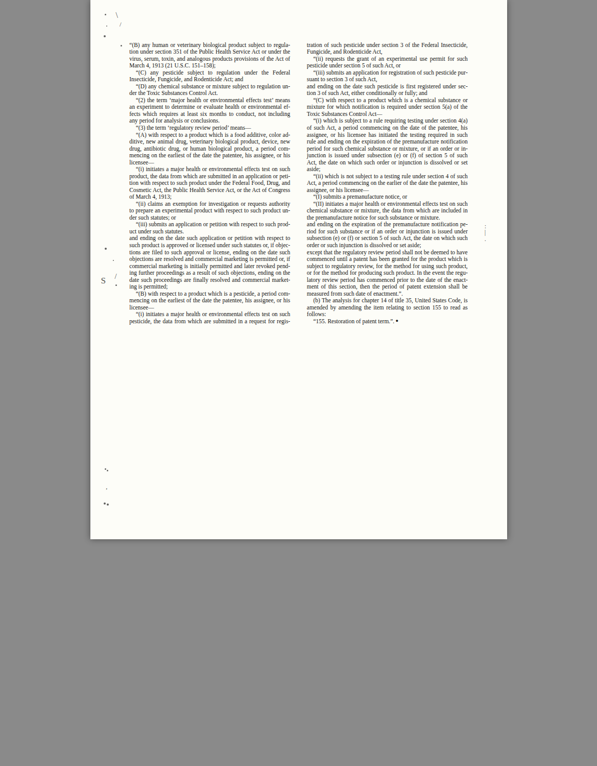\
/
/
S
,
:
|
.
“(B) any human or veterinary biological product subject to regulation under section 351 of the Public Health Service Act or under the virus, serum, toxin, and analogous products provisions of the Act of March 4, 1913 (21 U.S.C. 151–158);
“(C) any pesticide subject to regulation under the Federal Insecticide, Fungicide, and Rodenticide Act; and
“(D) any chemical substance or mixture subject to regulation under the Toxic Substances Control Act.
“(2) the term ‘major health or environmental effects test’ means an experiment to determine or evaluate health or environmental effects which requires at least six months to conduct, not including any period for analysis or conclusions.
“(3) the term ‘regulatory review period’ means—
“(A) with respect to a product which is a food additive, color additive, new animal drug, veterinary biological product, device, new drug, antibiotic drug, or human biological product, a period commencing on the earliest of the date the patentee, his assignee, or his licensee—
“(i) initiates a major health or environmental effects test on such product, the data from which are submitted in an application or petition with respect to such product under the Federal Food, Drug, and Cosmetic Act, the Public Health Service Act, or the Act of Congress of March 4, 1913;
“(ii) claims an exemption for investigation or requests authority to prepare an experimental product with respect to such product under such statutes; or
“(iii) submits an application or petition with respect to such product under such statutes.
and ending on the date such application or petition with respect to such product is approved or licensed under such statutes or, if objections are filed to such approval or license, ending on the date such objections are resolved and commercial marketing is permitted or, if commercial marketing is initially permitted and later revoked pending further proceedings as a result of such objections, ending on the date such proceedings are finally resolved and commercial marketing is permitted;
“(B) with respect to a product which is a pesticide, a period commencing on the earliest of the date the patentee, his assignee, or his licensee—
“(i) initiates a major health or environmental effects test on such pesticide, the data from which are submitted in a request for registration of such pesticide under section 3 of the Federal Insecticide, Fungicide, and Rodenticide Act,
“(ii) requests the grant of an experimental use permit for such pesticide under section 5 of such Act, or
“(iii) submits an application for registration of such pesticide pursuant to section 3 of such Act,
and ending on the date such pesticide is first registered under section 3 of such Act, either conditionally or fully; and
“(C) with respect to a product which is a chemical substance or mixture for which notification is required under section 5(a) of the Toxic Substances Control Act—
“(i) which is subject to a rule requiring testing under section 4(a) of such Act, a period commencing on the date of the patentee, his assignee, or his licensee has initiated the testing required in such rule and ending on the expiration of the premanufacture notification period for such chemical substance or mixture, or if an order or injunction is issued under subsection (e) or (f) of section 5 of such Act, the date on which such order or injunction is dissolved or set aside;
“(ii) which is not subject to a testing rule under section 4 of such Act, a period commencing on the earlier of the date the patentee, his assignee, or his licensee—
“(I) submits a premanufacture notice, or
“(II) initiates a major health or environmental effects test on such chemical substance or mixture, the data from which are included in the premanufacture notice for such substance or mixture.
and ending on the expiration of the premanufacture notification period for such substance or if an order or injunction is issued under subsection (e) or (f) or section 5 of such Act, the date on which such order or such injunction is dissolved or set aside;
except that the regulatory review period shall not be deemed to have commenced until a patent has been granted for the product which is subject to regulatory review, for the method for using such product, or for the method for producing such product. In the event the regulatory review period has commenced prior to the date of the enactment of this section, then the period of patent extension shall be measured from such date of enactment.”.
(b) The analysis for chapter 14 of title 35, United States Code, is amended by amending the item relating to section 155 to read as follows:
“155. Restoration of patent term.”.